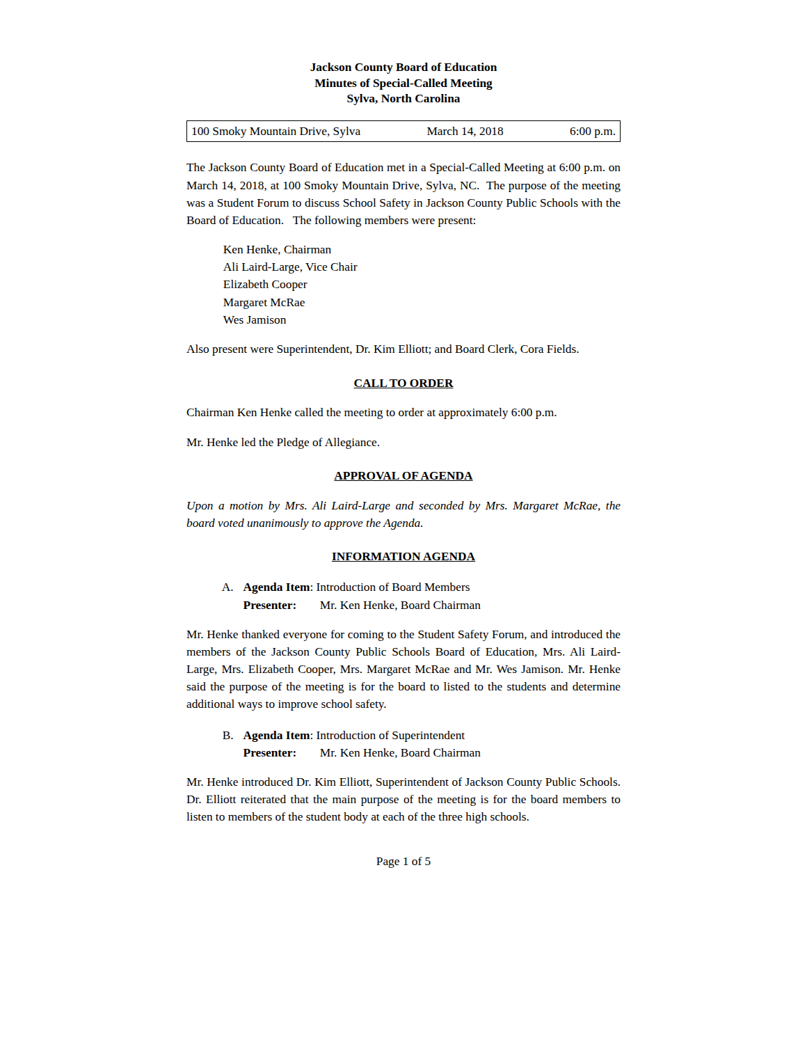Jackson County Board of Education Minutes of Special-Called Meeting Sylva, North Carolina
100 Smoky Mountain Drive, Sylva March 14, 2018 6:00 p.m.
The Jackson County Board of Education met in a Special-Called Meeting at 6:00 p.m. on March 14, 2018, at 100 Smoky Mountain Drive, Sylva, NC. The purpose of the meeting was a Student Forum to discuss School Safety in Jackson County Public Schools with the Board of Education. The following members were present:
Ken Henke, Chairman
Ali Laird-Large, Vice Chair
Elizabeth Cooper
Margaret McRae
Wes Jamison
Also present were Superintendent, Dr. Kim Elliott; and Board Clerk, Cora Fields.
CALL TO ORDER
Chairman Ken Henke called the meeting to order at approximately 6:00 p.m.
Mr. Henke led the Pledge of Allegiance.
APPROVAL OF AGENDA
Upon a motion by Mrs. Ali Laird-Large and seconded by Mrs. Margaret McRae, the board voted unanimously to approve the Agenda.
INFORMATION AGENDA
Agenda Item: Introduction of Board Members
Presenter: Mr. Ken Henke, Board Chairman
Mr. Henke thanked everyone for coming to the Student Safety Forum, and introduced the members of the Jackson County Public Schools Board of Education, Mrs. Ali Laird-Large, Mrs. Elizabeth Cooper, Mrs. Margaret McRae and Mr. Wes Jamison. Mr. Henke said the purpose of the meeting is for the board to listed to the students and determine additional ways to improve school safety.
Agenda Item: Introduction of Superintendent
Presenter: Mr. Ken Henke, Board Chairman
Mr. Henke introduced Dr. Kim Elliott, Superintendent of Jackson County Public Schools. Dr. Elliott reiterated that the main purpose of the meeting is for the board members to listen to members of the student body at each of the three high schools.
Page 1 of 5